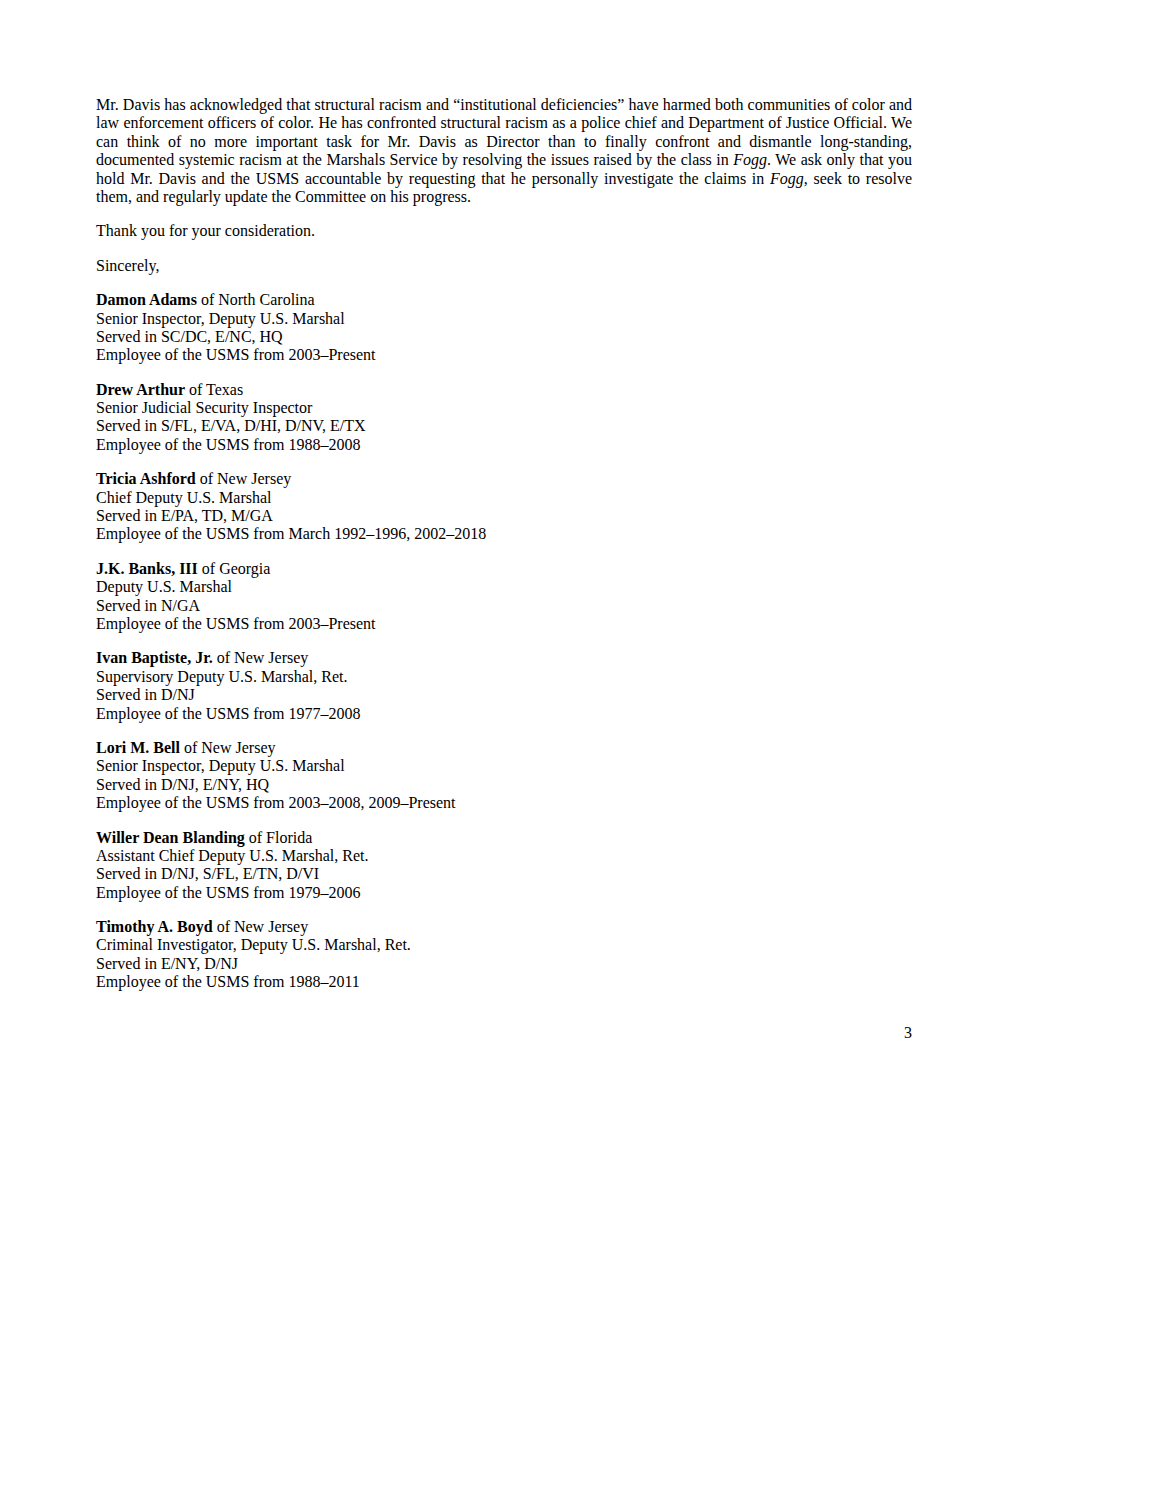Mr. Davis has acknowledged that structural racism and “institutional deficiencies” have harmed both communities of color and law enforcement officers of color. He has confronted structural racism as a police chief and Department of Justice Official. We can think of no more important task for Mr. Davis as Director than to finally confront and dismantle long-standing, documented systemic racism at the Marshals Service by resolving the issues raised by the class in Fogg. We ask only that you hold Mr. Davis and the USMS accountable by requesting that he personally investigate the claims in Fogg, seek to resolve them, and regularly update the Committee on his progress.
Thank you for your consideration.
Sincerely,
Damon Adams of North Carolina
Senior Inspector, Deputy U.S. Marshal
Served in SC/DC, E/NC, HQ
Employee of the USMS from 2003–Present
Drew Arthur of Texas
Senior Judicial Security Inspector
Served in S/FL, E/VA, D/HI, D/NV, E/TX
Employee of the USMS from 1988–2008
Tricia Ashford of New Jersey
Chief Deputy U.S. Marshal
Served in E/PA, TD, M/GA
Employee of the USMS from March 1992–1996, 2002–2018
J.K. Banks, III of Georgia
Deputy U.S. Marshal
Served in N/GA
Employee of the USMS from 2003–Present
Ivan Baptiste, Jr. of New Jersey
Supervisory Deputy U.S. Marshal, Ret.
Served in D/NJ
Employee of the USMS from 1977–2008
Lori M. Bell of New Jersey
Senior Inspector, Deputy U.S. Marshal
Served in D/NJ, E/NY, HQ
Employee of the USMS from 2003–2008, 2009–Present
Willer Dean Blanding of Florida
Assistant Chief Deputy U.S. Marshal, Ret.
Served in D/NJ, S/FL, E/TN, D/VI
Employee of the USMS from 1979–2006
Timothy A. Boyd of New Jersey
Criminal Investigator, Deputy U.S. Marshal, Ret.
Served in E/NY, D/NJ
Employee of the USMS from 1988–2011
3